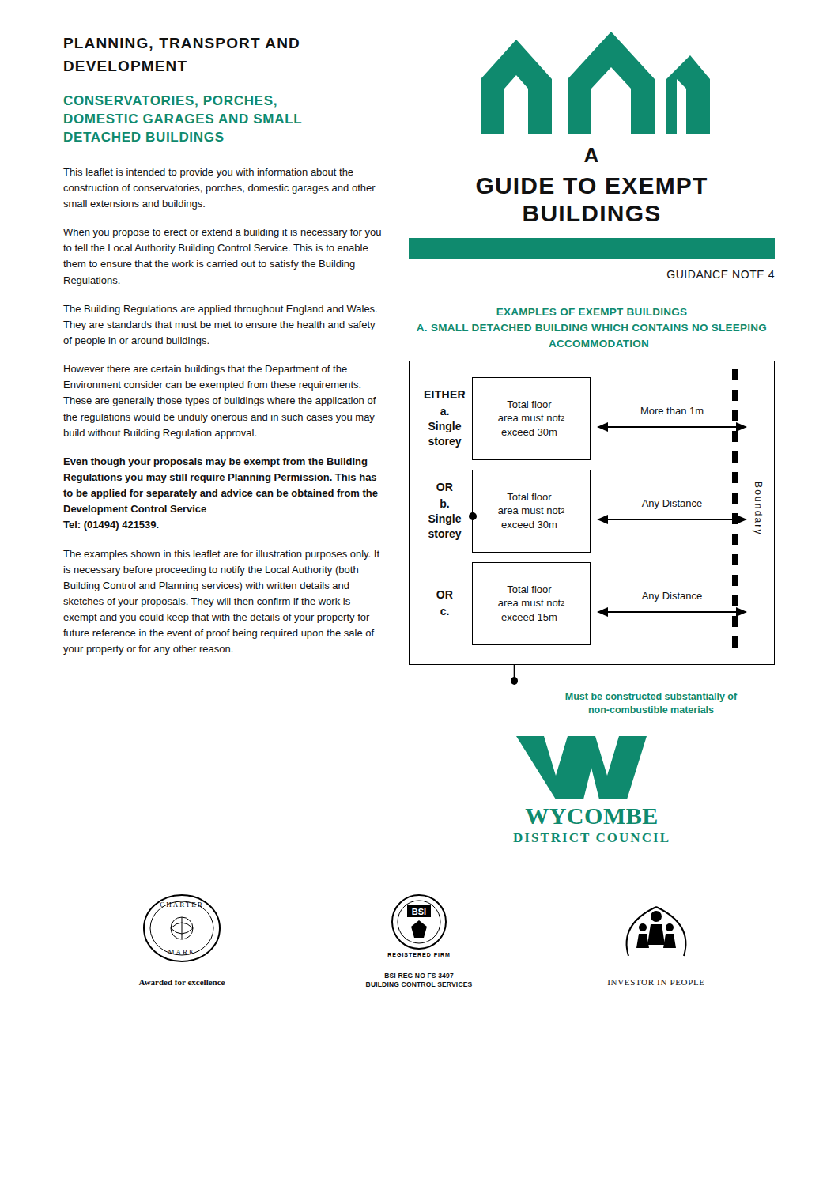Planning, Transport and Development
Conservatories, Porches,
Domestic Garages and Small
Detached Buildings
This leaflet is intended to provide you with information about the construction of conservatories, porches, domestic garages and other small extensions and buildings.
When you propose to erect or extend a building it is necessary for you to tell the Local Authority Building Control Service. This is to enable them to ensure that the work is carried out to satisfy the Building Regulations.
The Building Regulations are applied throughout England and Wales. They are standards that must be met to ensure the health and safety of people in or around buildings.
However there are certain buildings that the Department of the Environment consider can be exempted from these requirements. These are generally those types of buildings where the application of the regulations would be unduly onerous and in such cases you may build without Building Regulation approval.
Even though your proposals may be exempt from the Building Regulations you may still require Planning Permission. This has to be applied for separately and advice can be obtained from the Development Control Service
Tel: (01494) 421539.
The examples shown in this leaflet are for illustration purposes only. It is necessary before proceeding to notify the Local Authority (both Building Control and Planning services) with written details and sketches of your proposals. They will then confirm if the work is exempt and you could keep that with the details of your property for future reference in the event of proof being required upon the sale of your property or for any other reason.
A
GUIDE TO EXEMPT
BUILDINGS
GUIDANCE NOTE 4
Examples of Exempt Buildings
A. Small Detached Building which contains no sleeping Accommodation
| EITHER a. Single storey | Total floor area must not exceed 30m 2 | More than 1m | Boundary |
| OR b. Single storey | Total floor area must not exceed 30m 2 | Any Distance |
| OR c. | Total floor area must not exceed 15m 2 | Any Distance |
Must be constructed substantially of
non-combustible materials
WYCOMBE DISTRICT COUNCIL
CHARTER MARK
Awarded for excellence
BSI REGISTERED FIRM
BSI REG NO FS 3497
BUILDING CONTROL SERVICES
INVESTOR IN PEOPLE